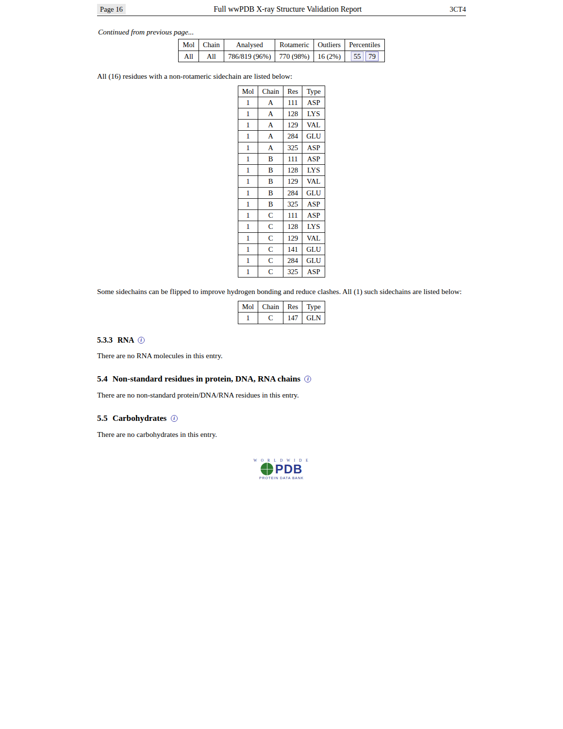Page 16
Full wwPDB X-ray Structure Validation Report
3CT4
Continued from previous page...
| Mol | Chain | Analysed | Rotameric | Outliers | Percentiles |
| --- | --- | --- | --- | --- | --- |
| All | All | 786/819 (96%) | 770 (98%) | 16 (2%) | 55 79 |
All (16) residues with a non-rotameric sidechain are listed below:
| Mol | Chain | Res | Type |
| --- | --- | --- | --- |
| 1 | A | 111 | ASP |
| 1 | A | 128 | LYS |
| 1 | A | 129 | VAL |
| 1 | A | 284 | GLU |
| 1 | A | 325 | ASP |
| 1 | B | 111 | ASP |
| 1 | B | 128 | LYS |
| 1 | B | 129 | VAL |
| 1 | B | 284 | GLU |
| 1 | B | 325 | ASP |
| 1 | C | 111 | ASP |
| 1 | C | 128 | LYS |
| 1 | C | 129 | VAL |
| 1 | C | 141 | GLU |
| 1 | C | 284 | GLU |
| 1 | C | 325 | ASP |
Some sidechains can be flipped to improve hydrogen bonding and reduce clashes. All (1) such sidechains are listed below:
| Mol | Chain | Res | Type |
| --- | --- | --- | --- |
| 1 | C | 147 | GLN |
5.3.3 RNA i
There are no RNA molecules in this entry.
5.4 Non-standard residues in protein, DNA, RNA chains i
There are no non-standard protein/DNA/RNA residues in this entry.
5.5 Carbohydrates i
There are no carbohydrates in this entry.
W O R L D W I D E
PDB
PROTEIN DATA BANK